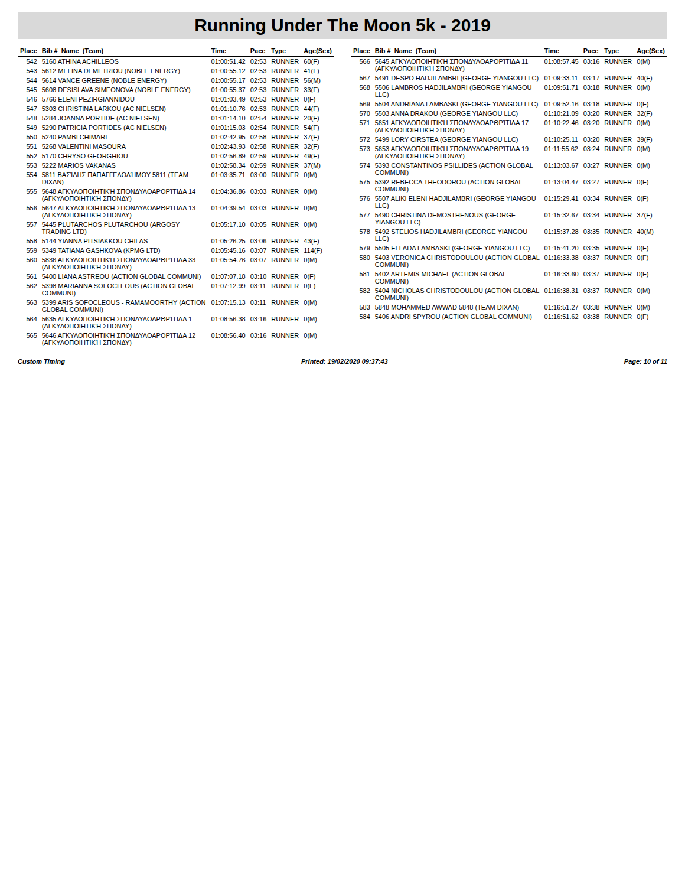Running Under The Moon 5k - 2019
| Place | Bib # Name (Team) | Time | Pace | Type | Age(Sex) |
| --- | --- | --- | --- | --- | --- |
| 542 | 5160 ATHINA ACHILLEOS | 01:00:51.42 | 02:53 | RUNNER | 60(F) |
| 543 | 5612 MELINA DEMETRIOU (NOBLE ENERGY) | 01:00:55.12 | 02:53 | RUNNER | 41(F) |
| 544 | 5614 VANCE GREENE (NOBLE ENERGY) | 01:00:55.17 | 02:53 | RUNNER | 56(M) |
| 545 | 5608 DESISLAVA SIMEONOVA (NOBLE ENERGY) | 01:00:55.37 | 02:53 | RUNNER | 33(F) |
| 546 | 5766 ELENI PEZIRGIANNIDOU | 01:01:03.49 | 02:53 | RUNNER | 0(F) |
| 547 | 5303 CHRISTINA LARKOU (AC NIELSEN) | 01:01:10.76 | 02:53 | RUNNER | 44(F) |
| 548 | 5284 JOANNA PORTIDE (AC NIELSEN) | 01:01:14.10 | 02:54 | RUNNER | 20(F) |
| 549 | 5290 PATRICIA PORTIDES (AC NIELSEN) | 01:01:15.03 | 02:54 | RUNNER | 54(F) |
| 550 | 5240 PAMBI CHIMARI | 01:02:42.95 | 02:58 | RUNNER | 37(F) |
| 551 | 5268 VALENTINI MASOURA | 01:02:43.93 | 02:58 | RUNNER | 32(F) |
| 552 | 5170 CHRYSO GEORGHIOU | 01:02:56.89 | 02:59 | RUNNER | 49(F) |
| 553 | 5222 MARIOS VAKANAS | 01:02:58.34 | 02:59 | RUNNER | 37(M) |
| 554 | 5811 ΒΑΣΊΛΗΣ ΠΑΠΑΓΓΕΛΟΔΉΜΟΥ 5811 (TEAM DIXAN) | 01:03:35.71 | 03:00 | RUNNER | 0(M) |
| 555 | 5648 ΑΓΚΥΛΟΠΟΙΗΤΙΚΉ ΣΠΟΝΔΥΛΟΑΡΘΡΊΤΙΔΑ 14 (ΑΓΚΥΛΟΠΟΙΗΤΙΚΉ ΣΠΟΝΔΥ) | 01:04:36.86 | 03:03 | RUNNER | 0(M) |
| 556 | 5647 ΑΓΚΥΛΟΠΟΙΗΤΙΚΉ ΣΠΟΝΔΥΛΟΑΡΘΡΊΤΙΔΑ 13 (ΑΓΚΥΛΟΠΟΙΗΤΙΚΉ ΣΠΟΝΔΥ) | 01:04:39.54 | 03:03 | RUNNER | 0(M) |
| 557 | 5445 PLUTARCHOS PLUTARCHOU (ARGOSY TRADING LTD) | 01:05:17.10 | 03:05 | RUNNER | 0(M) |
| 558 | 5144 YIANNA PITSIAKKOU CHILAS | 01:05:26.25 | 03:06 | RUNNER | 43(F) |
| 559 | 5349 TATIANA GASHKOVA (KPMG LTD) | 01:05:45.16 | 03:07 | RUNNER | 114(F) |
| 560 | 5836 ΑΓΚΥΛΟΠΟΙΗΤΙΚΉ ΣΠΟΝΔΥΛΟΑΡΘΡΊΤΙΔΑ 33 (ΑΓΚΥΛΟΠΟΙΗΤΙΚΉ ΣΠΟΝΔΥ) | 01:05:54.76 | 03:07 | RUNNER | 0(M) |
| 561 | 5400 LIANA ASTREOU (ACTION GLOBAL COMMUNI) | 01:07:07.18 | 03:10 | RUNNER | 0(F) |
| 562 | 5398 MARIANNA SOFOCLEOUS (ACTION GLOBAL COMMUNI) | 01:07:12.99 | 03:11 | RUNNER | 0(F) |
| 563 | 5399 ARIS SOFOCLEOUS - RAMAMOORTHY (ACTION GLOBAL COMMUNI) | 01:07:15.13 | 03:11 | RUNNER | 0(M) |
| 564 | 5635 ΑΓΚΥΛΟΠΟΙΗΤΙΚΉ ΣΠΟΝΔΥΛΟΑΡΘΡΊΤΙΔΑ 1 (ΑΓΚΥΛΟΠΟΙΗΤΙΚΉ ΣΠΟΝΔΥ) | 01:08:56.38 | 03:16 | RUNNER | 0(M) |
| 565 | 5646 ΑΓΚΥΛΟΠΟΙΗΤΙΚΉ ΣΠΟΝΔΥΛΟΑΡΘΡΊΤΙΔΑ 12 (ΑΓΚΥΛΟΠΟΙΗΤΙΚΉ ΣΠΟΝΔΥ) | 01:08:56.40 | 03:16 | RUNNER | 0(M) |
| Place | Bib # Name (Team) | Time | Pace | Type | Age(Sex) |
| --- | --- | --- | --- | --- | --- |
| 566 | 5645 ΑΓΚΥΛΟΠΟΙΗΤΙΚΉ ΣΠΟΝΔΥΛΟΑΡΘΡΊΤΙΔΑ 11 (ΑΓΚΥΛΟΠΟΙΗΤΙΚΉ ΣΠΟΝΔΥ) | 01:08:57.45 | 03:16 | RUNNER | 0(M) |
| 567 | 5491 DESPO HADJILAMBRI (GEORGE YIANGOU LLC) | 01:09:33.11 | 03:17 | RUNNER | 40(F) |
| 568 | 5506 LAMBROS HADJILAMBRI (GEORGE YIANGOU LLC) | 01:09:51.71 | 03:18 | RUNNER | 0(M) |
| 569 | 5504 ANDRIANA LAMBASKI (GEORGE YIANGOU LLC) | 01:09:52.16 | 03:18 | RUNNER | 0(F) |
| 570 | 5503 ANNA DRAKOU (GEORGE YIANGOU LLC) | 01:10:21.09 | 03:20 | RUNNER | 32(F) |
| 571 | 5651 ΑΓΚΥΛΟΠΟΙΗΤΙΚΉ ΣΠΟΝΔΥΛΟΑΡΘΡΊΤΙΔΑ 17 (ΑΓΚΥΛΟΠΟΙΗΤΙΚΉ ΣΠΟΝΔΥ) | 01:10:22.46 | 03:20 | RUNNER | 0(M) |
| 572 | 5499 LORY CIRSTEA (GEORGE YIANGOU LLC) | 01:10:25.11 | 03:20 | RUNNER | 39(F) |
| 573 | 5653 ΑΓΚΥΛΟΠΟΙΗΤΙΚΉ ΣΠΟΝΔΥΛΟΑΡΘΡΊΤΙΔΑ 19 (ΑΓΚΥΛΟΠΟΙΗΤΙΚΉ ΣΠΟΝΔΥ) | 01:11:55.62 | 03:24 | RUNNER | 0(M) |
| 574 | 5393 CONSTANTINOS PSILLIDES (ACTION GLOBAL COMMUNI) | 01:13:03.67 | 03:27 | RUNNER | 0(M) |
| 575 | 5392 REBECCA THEODOROU (ACTION GLOBAL COMMUNI) | 01:13:04.47 | 03:27 | RUNNER | 0(F) |
| 576 | 5507 ALIKI ELENI HADJILAMBRI (GEORGE YIANGOU LLC) | 01:15:29.41 | 03:34 | RUNNER | 0(F) |
| 577 | 5490 CHRISTINA DEMOSTHENOUS (GEORGE YIANGOU LLC) | 01:15:32.67 | 03:34 | RUNNER | 37(F) |
| 578 | 5492 STELIOS HADJILAMBRI (GEORGE YIANGOU LLC) | 01:15:37.28 | 03:35 | RUNNER | 40(M) |
| 579 | 5505 ELLADA LAMBASKI (GEORGE YIANGOU LLC) | 01:15:41.20 | 03:35 | RUNNER | 0(F) |
| 580 | 5403 VERONICA CHRISTODOULOU (ACTION GLOBAL COMMUNI) | 01:16:33.38 | 03:37 | RUNNER | 0(F) |
| 581 | 5402 ARTEMIS MICHAEL (ACTION GLOBAL COMMUNI) | 01:16:33.60 | 03:37 | RUNNER | 0(F) |
| 582 | 5404 NICHOLAS CHRISTODOULOU (ACTION GLOBAL COMMUNI) | 01:16:38.31 | 03:37 | RUNNER | 0(M) |
| 583 | 5848 MOHAMMED AWWAD 5848 (TEAM DIXAN) | 01:16:51.27 | 03:38 | RUNNER | 0(M) |
| 584 | 5406 ANDRI SPYROU (ACTION GLOBAL COMMUNI) | 01:16:51.62 | 03:38 | RUNNER | 0(F) |
Custom Timing Printed: 19/02/2020 09:37:43 Page: 10 of 11